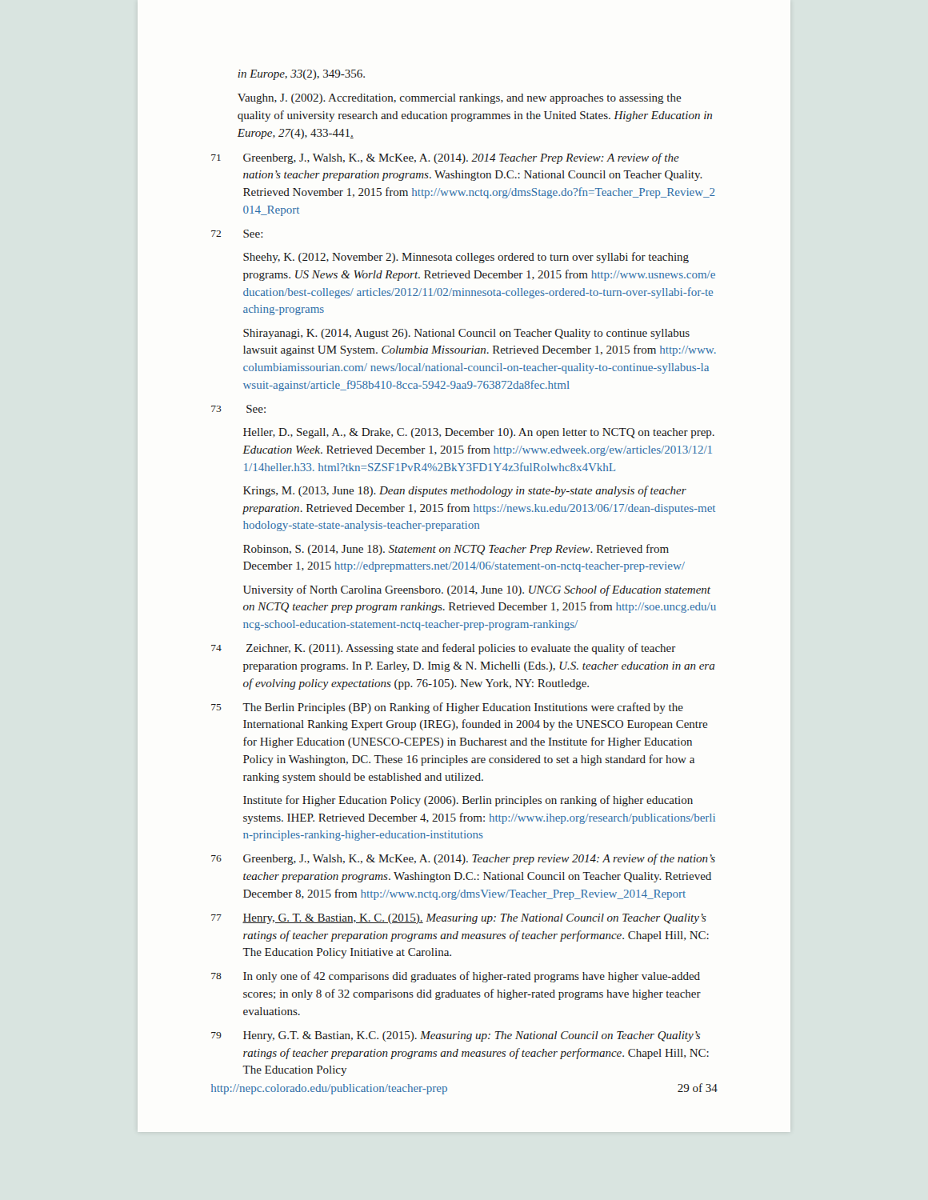in Europe, 33(2), 349-356.
Vaughn, J. (2002). Accreditation, commercial rankings, and new approaches to assessing the quality of university research and education programmes in the United States. Higher Education in Europe, 27(4), 433-441.
71
Greenberg, J., Walsh, K., & McKee, A. (2014). 2014 Teacher Prep Review: A review of the nation’s teacher preparation programs. Washington D.C.: National Council on Teacher Quality. Retrieved November 1, 2015 from http://www.nctq.org/dmsStage.do?fn=Teacher_Prep_Review_2014_Report
72
See:
Sheehy, K. (2012, November 2). Minnesota colleges ordered to turn over syllabi for teaching programs. US News & World Report. Retrieved December 1, 2015 from http://www.usnews.com/education/best-colleges/ articles/2012/11/02/minnesota-colleges-ordered-to-turn-over-syllabi-for-teaching-programs
Shirayanagi, K. (2014, August 26). National Council on Teacher Quality to continue syllabus lawsuit against UM System. Columbia Missourian. Retrieved December 1, 2015 from http://www.columbiamissourian.com/ news/local/national-council-on-teacher-quality-to-continue-syllabus-lawsuit-against/article_f958b410-8cca-5942-9aa9-763872da8fec.html
73
See:
Heller, D., Segall, A., & Drake, C. (2013, December 10). An open letter to NCTQ on teacher prep. Education Week. Retrieved December 1, 2015 from http://www.edweek.org/ew/articles/2013/12/11/14heller.h33. html?tkn=SZSF1PvR4%2BkY3FD1Y4z3fulRolwhc8x4VkhL
Krings, M. (2013, June 18). Dean disputes methodology in state-by-state analysis of teacher preparation. Retrieved December 1, 2015 from https://news.ku.edu/2013/06/17/dean-disputes-methodology-state-state-analysis-teacher-preparation
Robinson, S. (2014, June 18). Statement on NCTQ Teacher Prep Review. Retrieved from December 1, 2015 http://edprepmatters.net/2014/06/statement-on-nctq-teacher-prep-review/
University of North Carolina Greensboro. (2014, June 10). UNCG School of Education statement on NCTQ teacher prep program rankings. Retrieved December 1, 2015 from http://soe.uncg.edu/uncg-school-education-statement-nctq-teacher-prep-program-rankings/
74
Zeichner, K. (2011). Assessing state and federal policies to evaluate the quality of teacher preparation programs. In P. Earley, D. Imig & N. Michelli (Eds.), U.S. teacher education in an era of evolving policy expectations (pp. 76-105). New York, NY: Routledge.
75
The Berlin Principles (BP) on Ranking of Higher Education Institutions were crafted by the International Ranking Expert Group (IREG), founded in 2004 by the UNESCO European Centre for Higher Education (UNESCO-CEPES) in Bucharest and the Institute for Higher Education Policy in Washington, DC. These 16 principles are considered to set a high standard for how a ranking system should be established and utilized.
Institute for Higher Education Policy (2006). Berlin principles on ranking of higher education systems. IHEP. Retrieved December 4, 2015 from: http://www.ihep.org/research/publications/berlin-principles-ranking-higher-education-institutions
76
Greenberg, J., Walsh, K., & McKee, A. (2014). Teacher prep review 2014: A review of the nation’s teacher preparation programs. Washington D.C.: National Council on Teacher Quality. Retrieved December 8, 2015 from http://www.nctq.org/dmsView/Teacher_Prep_Review_2014_Report
77
Henry, G. T. & Bastian, K. C. (2015). Measuring up: The National Council on Teacher Quality’s ratings of teacher preparation programs and measures of teacher performance. Chapel Hill, NC: The Education Policy Initiative at Carolina.
78
In only one of 42 comparisons did graduates of higher-rated programs have higher value-added scores; in only 8 of 32 comparisons did graduates of higher-rated programs have higher teacher evaluations.
79
Henry, G.T. & Bastian, K.C. (2015). Measuring up: The National Council on Teacher Quality’s ratings of teacher preparation programs and measures of teacher performance. Chapel Hill, NC: The Education Policy
http://nepc.colorado.edu/publication/teacher-prep
29 of 34